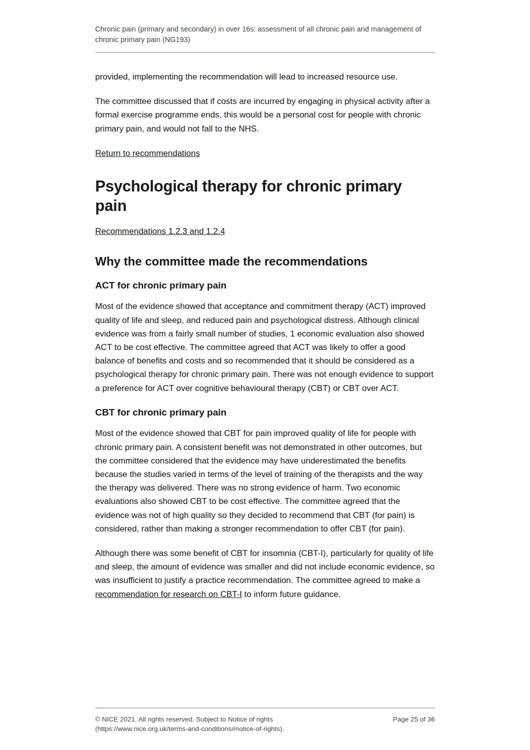Chronic pain (primary and secondary) in over 16s: assessment of all chronic pain and management of chronic primary pain (NG193)
provided, implementing the recommendation will lead to increased resource use.
The committee discussed that if costs are incurred by engaging in physical activity after a formal exercise programme ends, this would be a personal cost for people with chronic primary pain, and would not fall to the NHS.
Return to recommendations
Psychological therapy for chronic primary pain
Recommendations 1.2.3 and 1.2.4
Why the committee made the recommendations
ACT for chronic primary pain
Most of the evidence showed that acceptance and commitment therapy (ACT) improved quality of life and sleep, and reduced pain and psychological distress. Although clinical evidence was from a fairly small number of studies, 1 economic evaluation also showed ACT to be cost effective. The committee agreed that ACT was likely to offer a good balance of benefits and costs and so recommended that it should be considered as a psychological therapy for chronic primary pain. There was not enough evidence to support a preference for ACT over cognitive behavioural therapy (CBT) or CBT over ACT.
CBT for chronic primary pain
Most of the evidence showed that CBT for pain improved quality of life for people with chronic primary pain. A consistent benefit was not demonstrated in other outcomes, but the committee considered that the evidence may have underestimated the benefits because the studies varied in terms of the level of training of the therapists and the way the therapy was delivered. There was no strong evidence of harm. Two economic evaluations also showed CBT to be cost effective. The committee agreed that the evidence was not of high quality so they decided to recommend that CBT (for pain) is considered, rather than making a stronger recommendation to offer CBT (for pain).
Although there was some benefit of CBT for insomnia (CBT-I), particularly for quality of life and sleep, the amount of evidence was smaller and did not include economic evidence, so was insufficient to justify a practice recommendation. The committee agreed to make a recommendation for research on CBT-I to inform future guidance.
© NICE 2021. All rights reserved. Subject to Notice of rights (https://www.nice.org.uk/terms-and-conditions#notice-of-rights).
Page 25 of 36